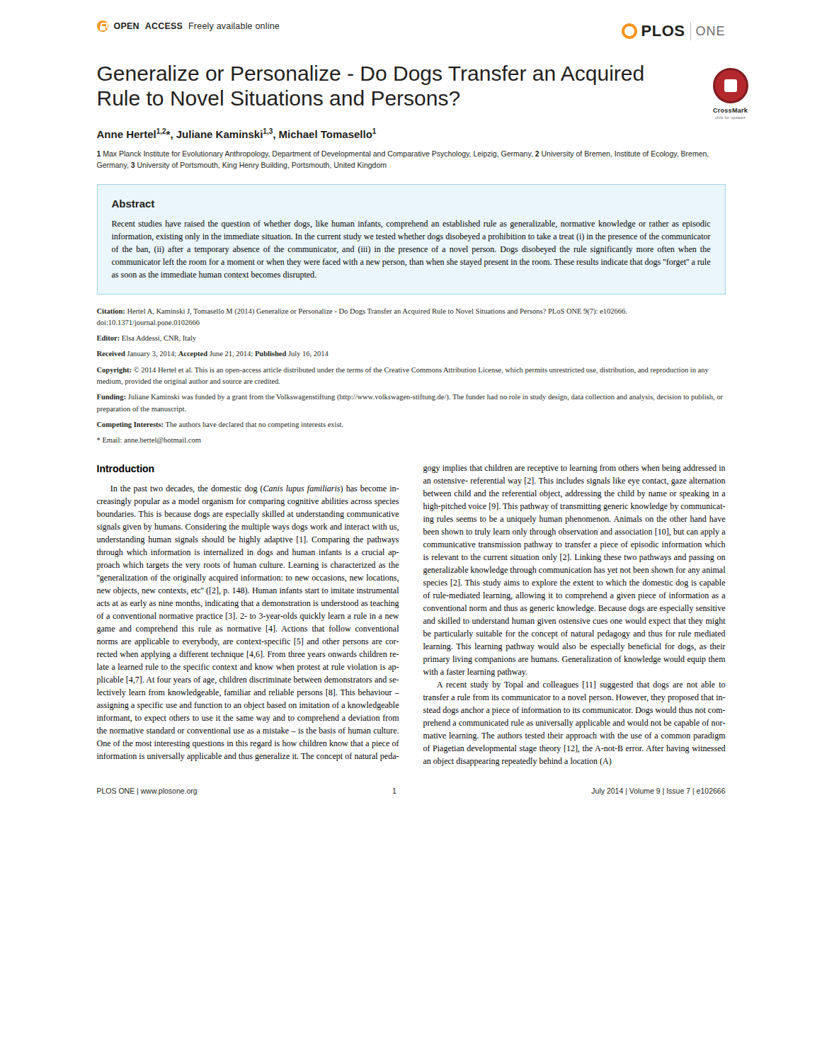OPEN ACCESS Freely available online
PLOS ONE
CrossMark
click for updates
Generalize or Personalize - Do Dogs Transfer an Acquired Rule to Novel Situations and Persons?
Anne Hertel1,2*, Juliane Kaminski1,3, Michael Tomasello1
1 Max Planck Institute for Evolutionary Anthropology, Department of Developmental and Comparative Psychology, Leipzig, Germany, 2 University of Bremen, Institute of Ecology, Bremen, Germany, 3 University of Portsmouth, King Henry Building, Portsmouth, United Kingdom
Abstract
Recent studies have raised the question of whether dogs, like human infants, comprehend an established rule as generalizable, normative knowledge or rather as episodic information, existing only in the immediate situation. In the current study we tested whether dogs disobeyed a prohibition to take a treat (i) in the presence of the communicator of the ban, (ii) after a temporary absence of the communicator, and (iii) in the presence of a novel person. Dogs disobeyed the rule significantly more often when the communicator left the room for a moment or when they were faced with a new person, than when she stayed present in the room. These results indicate that dogs ''forget'' a rule as soon as the immediate human context becomes disrupted.
Citation: Hertel A, Kaminski J, Tomasello M (2014) Generalize or Personalize - Do Dogs Transfer an Acquired Rule to Novel Situations and Persons? PLoS ONE 9(7): e102666. doi:10.1371/journal.pone.0102666
Editor: Elsa Addessi, CNR, Italy
Received January 3, 2014; Accepted June 21, 2014; Published July 16, 2014
Copyright: © 2014 Hertel et al. This is an open-access article distributed under the terms of the Creative Commons Attribution License, which permits unrestricted use, distribution, and reproduction in any medium, provided the original author and source are credited.
Funding: Juliane Kaminski was funded by a grant from the Volkswagenstiftung (http://www.volkswagen-stiftung.de/). The funder had no role in study design, data collection and analysis, decision to publish, or preparation of the manuscript.
Competing Interests: The authors have declared that no competing interests exist.
* Email: anne.hertel@hotmail.com
Introduction
In the past two decades, the domestic dog (Canis lupus familiaris) has become increasingly popular as a model organism for comparing cognitive abilities across species boundaries. This is because dogs are especially skilled at understanding communicative signals given by humans. Considering the multiple ways dogs work and interact with us, understanding human signals should be highly adaptive [1]. Comparing the pathways through which information is internalized in dogs and human infants is a crucial approach which targets the very roots of human culture. Learning is characterized as the ''generalization of the originally acquired information: to new occasions, new locations, new objects, new contexts, etc'' ([2], p. 148). Human infants start to imitate instrumental acts at as early as nine months, indicating that a demonstration is understood as teaching of a conventional normative practice [3]. 2- to 3-year-olds quickly learn a rule in a new game and comprehend this rule as normative [4]. Actions that follow conventional norms are applicable to everybody, are context-specific [5] and other persons are corrected when applying a different technique [4,6]. From three years onwards children relate a learned rule to the specific context and know when protest at rule violation is applicable [4,7]. At four years of age, children discriminate between demonstrators and selectively learn from knowledgeable, familiar and reliable persons [8]. This behaviour – assigning a specific use and function to an object based on imitation of a knowledgeable informant, to expect others to use it the same way and to comprehend a deviation from the normative standard or conventional use as a mistake – is the basis of human culture. One of the most interesting questions in this regard is how children know that a piece of information is universally applicable and thus generalize it. The concept of natural pedagogy implies that children are receptive to learning from others when being addressed in an ostensive- referential way [2]. This includes signals like eye contact, gaze alternation between child and the referential object, addressing the child by name or speaking in a high-pitched voice [9]. This pathway of transmitting generic knowledge by communicating rules seems to be a uniquely human phenomenon. Animals on the other hand have been shown to truly learn only through observation and association [10], but can apply a communicative transmission pathway to transfer a piece of episodic information which is relevant to the current situation only [2]. Linking these two pathways and passing on generalizable knowledge through communication has yet not been shown for any animal species [2]. This study aims to explore the extent to which the domestic dog is capable of rule-mediated learning, allowing it to comprehend a given piece of information as a conventional norm and thus as generic knowledge. Because dogs are especially sensitive and skilled to understand human given ostensive cues one would expect that they might be particularly suitable for the concept of natural pedagogy and thus for rule mediated learning. This learning pathway would also be especially beneficial for dogs, as their primary living companions are humans. Generalization of knowledge would equip them with a faster learning pathway.
A recent study by Topal and colleagues [11] suggested that dogs are not able to transfer a rule from its communicator to a novel person. However, they proposed that instead dogs anchor a piece of information to its communicator. Dogs would thus not comprehend a communicated rule as universally applicable and would not be capable of normative learning. The authors tested their approach with the use of a common paradigm of Piagetian developmental stage theory [12], the A-not-B error. After having witnessed an object disappearing repeatedly behind a location (A)
PLOS ONE | www.plosone.org
1
July 2014 | Volume 9 | Issue 7 | e102666